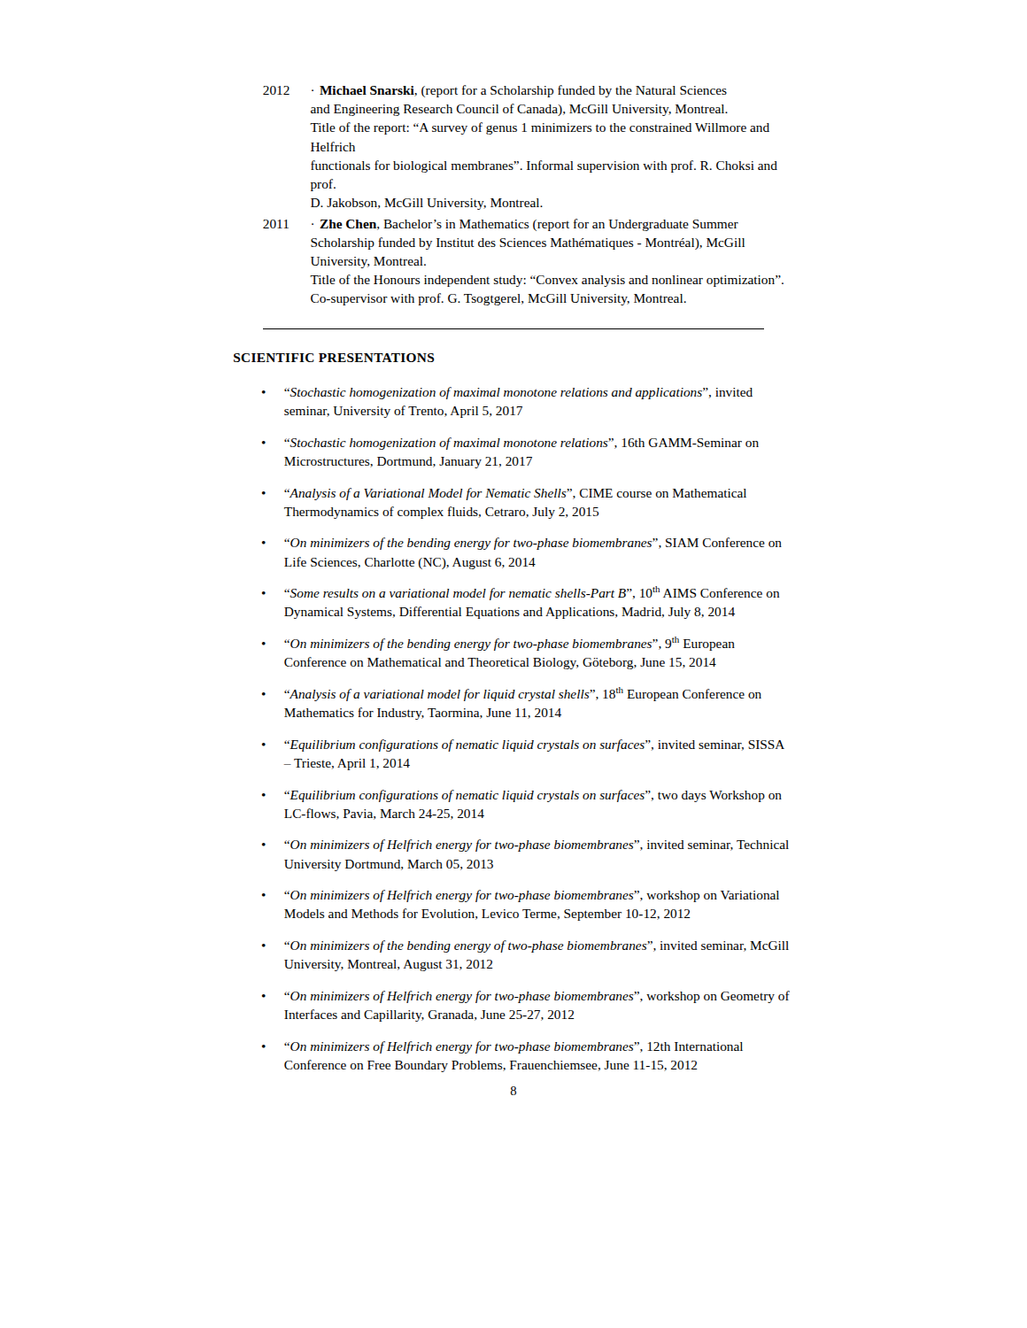2012
·Michael Snarski, (report for a Scholarship funded by the Natural Sciences
and Engineering Research Council of Canada), McGill University, Montreal.
Title of the report: “A survey of genus 1 minimizers to the constrained Willmore and Helfrich
functionals for biological membranes”. Informal supervision with prof. R. Choksi and prof.
D. Jakobson, McGill University, Montreal.
2011
·Zhe Chen, Bachelor’s in Mathematics (report for an Undergraduate Summer Scholarship funded by Institut des Sciences Mathématiques - Montréal), McGill University, Montreal.
Title of the Honours independent study: “Convex analysis and nonlinear optimization”.
Co-supervisor with prof. G. Tsogtgerel, McGill University, Montreal.
Scientific Presentations
“Stochastic homogenization of maximal monotone relations and applications”, invited seminar, University of Trento, April 5, 2017
“Stochastic homogenization of maximal monotone relations”, 16th GAMM-Seminar on Microstructures, Dortmund, January 21, 2017
“Analysis of a Variational Model for Nematic Shells”, CIME course on Mathematical Thermodynamics of complex fluids, Cetraro, July 2, 2015
“On minimizers of the bending energy for two-phase biomembranes”, SIAM Conference on Life Sciences, Charlotte (NC), August 6, 2014
“Some results on a variational model for nematic shells-Part B”, 10th AIMS Conference on Dynamical Systems, Differential Equations and Applications, Madrid, July 8, 2014
“On minimizers of the bending energy for two-phase biomembranes”, 9th European Conference on Mathematical and Theoretical Biology, Göteborg, June 15, 2014
“Analysis of a variational model for liquid crystal shells”, 18th European Conference on Mathematics for Industry, Taormina, June 11, 2014
“Equilibrium configurations of nematic liquid crystals on surfaces”, invited seminar, SISSA – Trieste, April 1, 2014
“Equilibrium configurations of nematic liquid crystals on surfaces”, two days Workshop on LC-flows, Pavia, March 24-25, 2014
“On minimizers of Helfrich energy for two-phase biomembranes”, invited seminar, Technical University Dortmund, March 05, 2013
“On minimizers of Helfrich energy for two-phase biomembranes”, workshop on Variational Models and Methods for Evolution, Levico Terme, September 10-12, 2012
“On minimizers of the bending energy of two-phase biomembranes”, invited seminar, McGill University, Montreal, August 31, 2012
“On minimizers of Helfrich energy for two-phase biomembranes”, workshop on Geometry of Interfaces and Capillarity, Granada, June 25-27, 2012
“On minimizers of Helfrich energy for two-phase biomembranes”, 12th International Conference on Free Boundary Problems, Frauenchiemsee, June 11-15, 2012
8